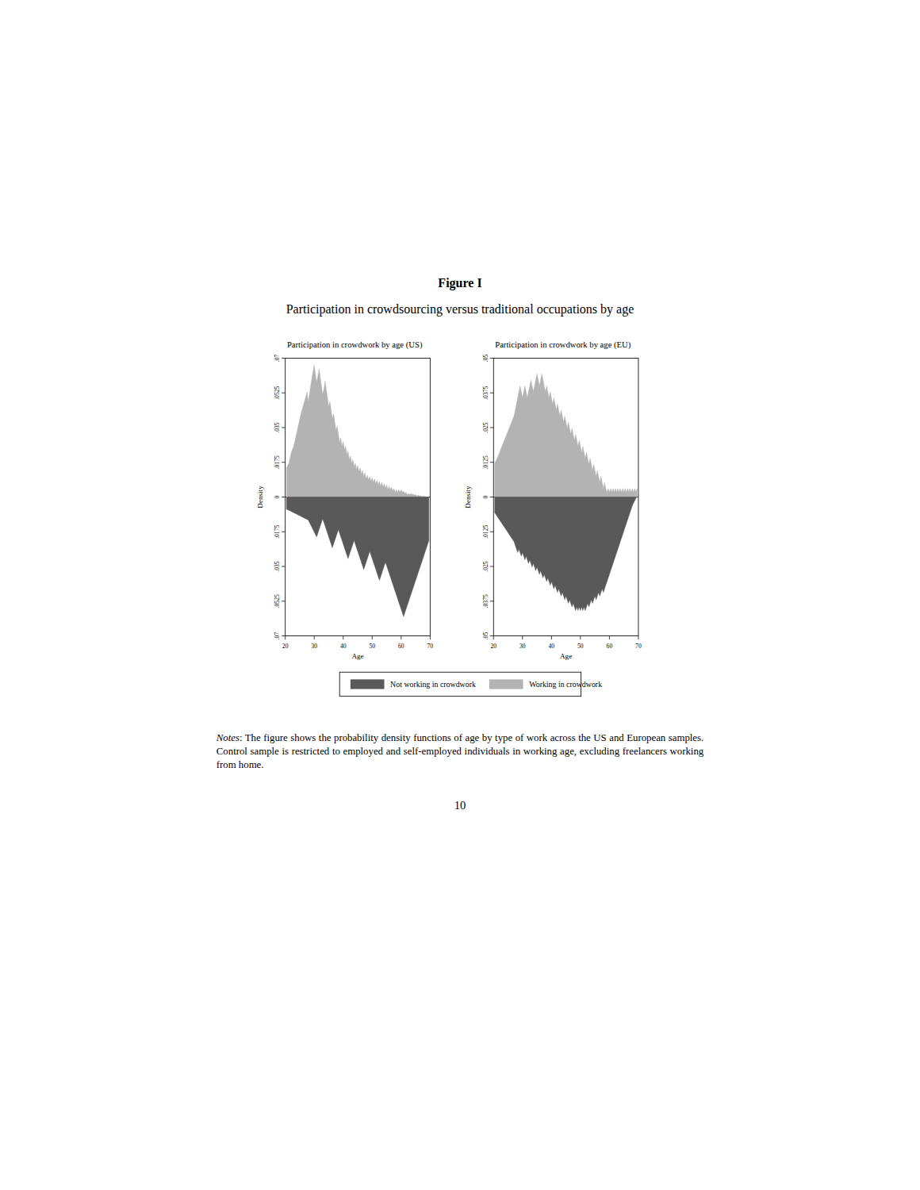Figure I
Participation in crowdsourcing versus traditional occupations by age
Participation in crowdwork by age (US and EU) Left panel: US. Right panel: EU. Upper (light grey) densities show individuals working in crowdwork; lower (dark grey) densities show individuals not working in crowdwork, plotted downward. Participation in crowdwork by age (US) Density .07 .0525 .035 .0175 0 .0175 .035 .0525 .07 20 30 40 50 60 70 Age Participation in crowdwork by age (EU) Density .05 .0375 .025 .0125 0 .0125 .025 .0375 .05 20 30 40 50 60 70 Age Not working in crowdwork Working in crowdwork
Notes: The figure shows the probability density functions of age by type of work across the US and European samples. Control sample is restricted to employed and self-employed individuals in working age, excluding freelancers working from home.
10